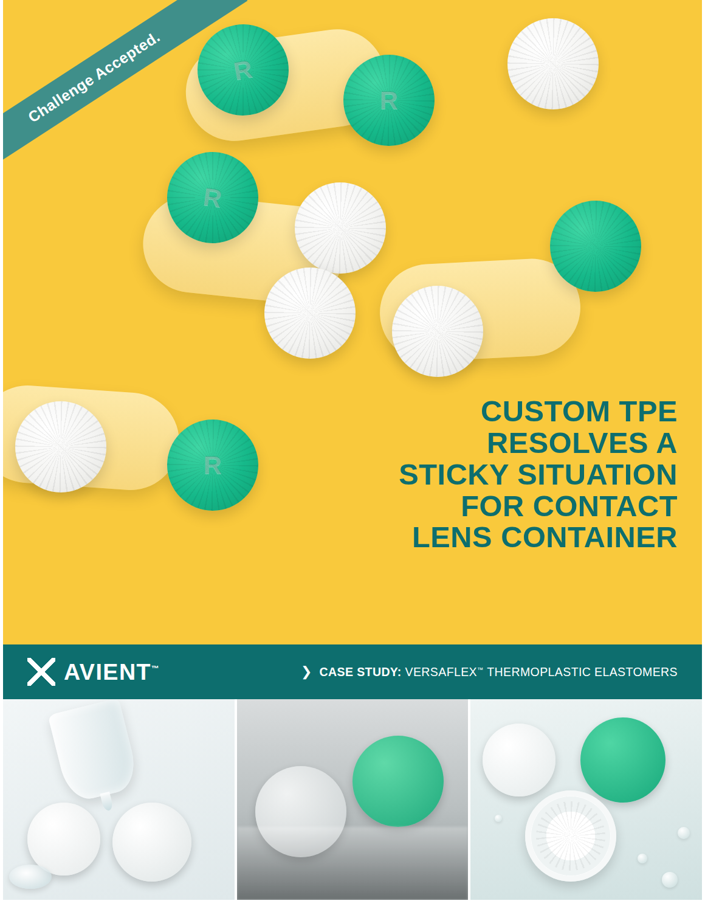Challenge Accepted.
R
R
R
R
Custom TPE
Resolves a
Sticky Situation
for Contact
Lens Container
AVIENT™
❯ CASE STUDY: VERSAFLEX™ THERMOPLASTIC ELASTOMERS